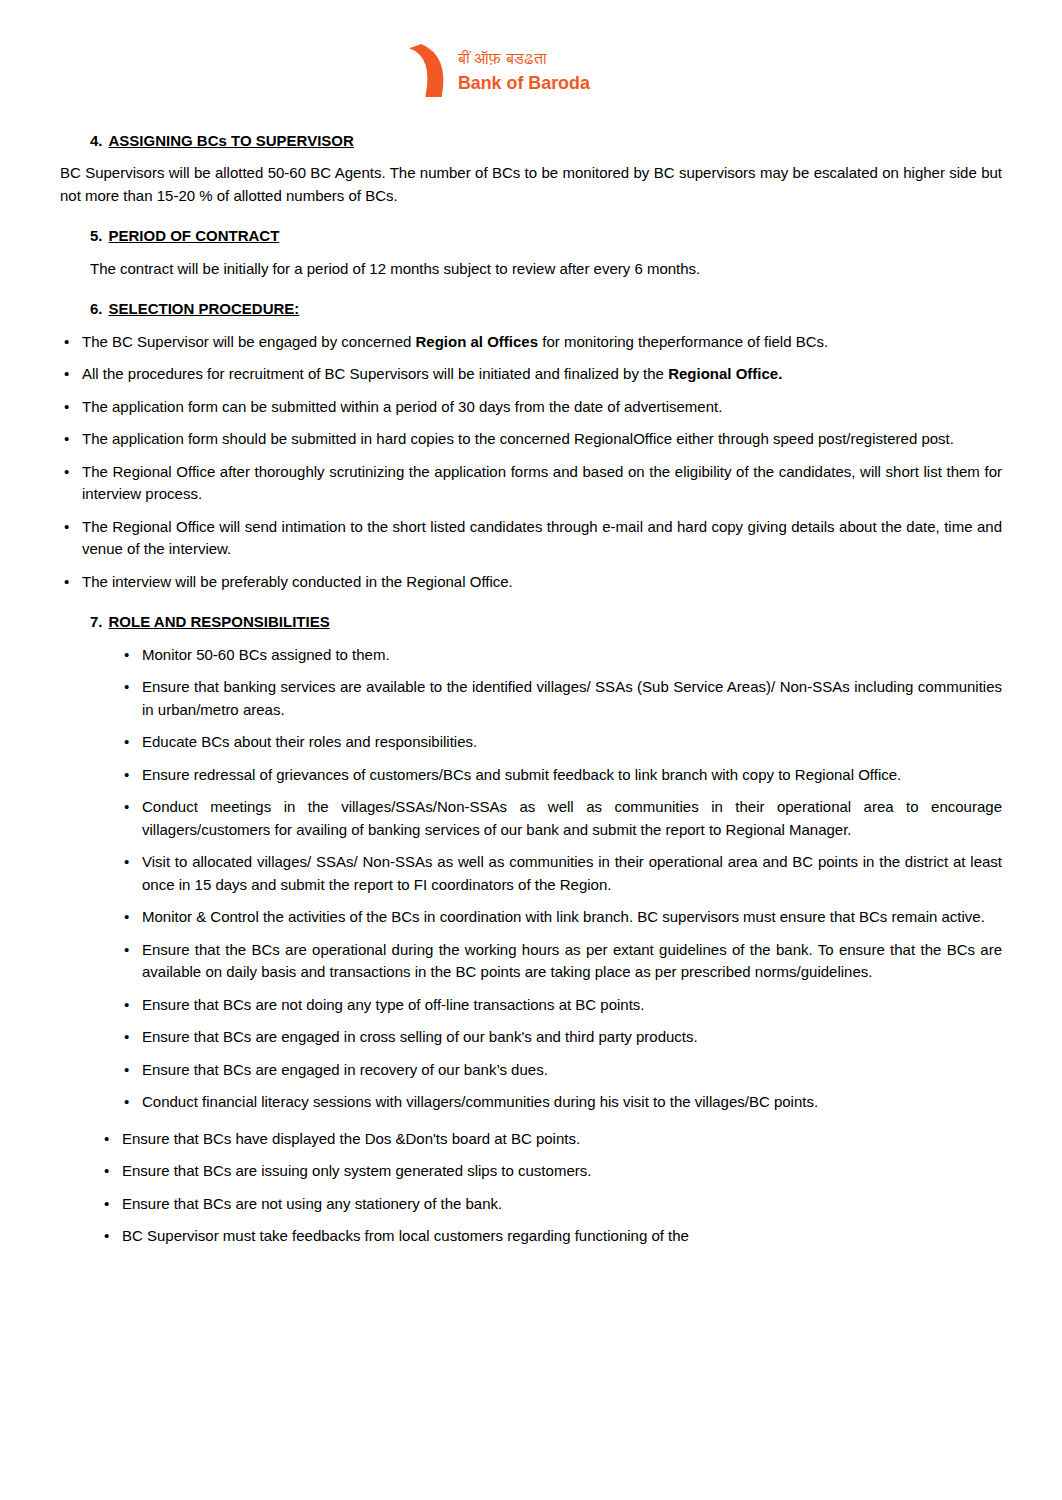4. ASSIGNING BCs TO SUPERVISOR
BC Supervisors will be allotted 50-60 BC Agents. The number of BCs to be monitored by BC supervisors may be escalated on higher side but not more than 15-20 % of allotted numbers of BCs.
5. PERIOD OF CONTRACT
The contract will be initially for a period of 12 months subject to review after every 6 months.
6. SELECTION PROCEDURE:
The BC Supervisor will be engaged by concerned Region al Offices for monitoring theperformance of field BCs.
All the procedures for recruitment of BC Supervisors will be initiated and finalized by the Regional Office.
The application form can be submitted within a period of 30 days from the date of advertisement.
The application form should be submitted in hard copies to the concerned RegionalOffice either through speed post/registered post.
The Regional Office after thoroughly scrutinizing the application forms and based on the eligibility of the candidates, will short list them for interview process.
The Regional Office will send intimation to the short listed candidates through e-mail and hard copy giving details about the date, time and venue of the interview.
The interview will be preferably conducted in the Regional Office.
7. ROLE AND RESPONSIBILITIES
Monitor 50-60 BCs assigned to them.
Ensure that banking services are available to the identified villages/ SSAs (Sub Service Areas)/ Non-SSAs including communities in urban/metro areas.
Educate BCs about their roles and responsibilities.
Ensure redressal of grievances of customers/BCs and submit feedback to link branch with copy to Regional Office.
Conduct meetings in the villages/SSAs/Non-SSAs as well as communities in their operational area to encourage villagers/customers for availing of banking services of our bank and submit the report to Regional Manager.
Visit to allocated villages/ SSAs/ Non-SSAs as well as communities in their operational area and BC points in the district at least once in 15 days and submit the report to FI coordinators of the Region.
Monitor & Control the activities of the BCs in coordination with link branch. BC supervisors must ensure that BCs remain active.
Ensure that the BCs are operational during the working hours as per extant guidelines of the bank. To ensure that the BCs are available on daily basis and transactions in the BC points are taking place as per prescribed norms/guidelines.
Ensure that BCs are not doing any type of off-line transactions at BC points.
Ensure that BCs are engaged in cross selling of our bank's and third party products.
Ensure that BCs are engaged in recovery of our bank’s dues.
Conduct financial literacy sessions with villagers/communities during his visit to the villages/BC points.
Ensure that BCs have displayed the Dos &Don'ts board at BC points.
Ensure that BCs are issuing only system generated slips to customers.
Ensure that BCs are not using any stationery of the bank.
BC Supervisor must take feedbacks from local customers regarding functioning of the